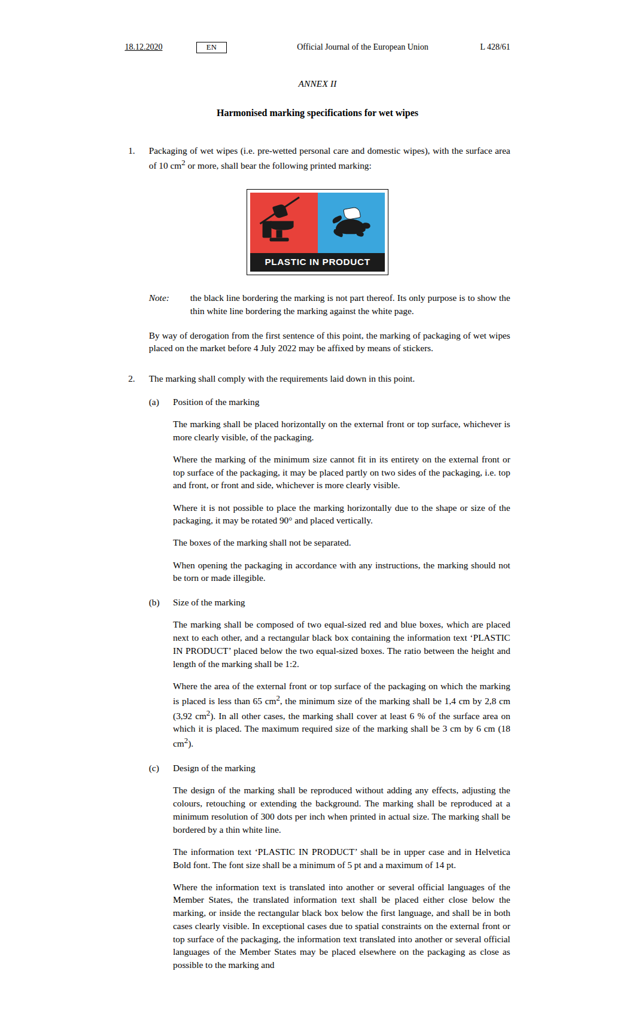18.12.2020
EN
Official Journal of the European Union
L 428/61
ANNEX II
Harmonised marking specifications for wet wipes
1.
Packaging of wet wipes (i.e. pre-wetted personal care and domestic wipes), with the surface area of 10 cm2 or more, shall bear the following printed marking:
PLASTIC IN PRODUCT
Note:
the black line bordering the marking is not part thereof. Its only purpose is to show the thin white line bordering the marking against the white page.
By way of derogation from the first sentence of this point, the marking of packaging of wet wipes placed on the market before 4 July 2022 may be affixed by means of stickers.
2.
The marking shall comply with the requirements laid down in this point.
(a)
Position of the marking
The marking shall be placed horizontally on the external front or top surface, whichever is more clearly visible, of the packaging.
Where the marking of the minimum size cannot fit in its entirety on the external front or top surface of the packaging, it may be placed partly on two sides of the packaging, i.e. top and front, or front and side, whichever is more clearly visible.
Where it is not possible to place the marking horizontally due to the shape or size of the packaging, it may be rotated 90° and placed vertically.
The boxes of the marking shall not be separated.
When opening the packaging in accordance with any instructions, the marking should not be torn or made illegible.
(b)
Size of the marking
The marking shall be composed of two equal-sized red and blue boxes, which are placed next to each other, and a rectangular black box containing the information text ‘PLASTIC IN PRODUCT’ placed below the two equal-sized boxes. The ratio between the height and length of the marking shall be 1:2.
Where the area of the external front or top surface of the packaging on which the marking is placed is less than 65 cm2, the minimum size of the marking shall be 1,4 cm by 2,8 cm (3,92 cm2). In all other cases, the marking shall cover at least 6 % of the surface area on which it is placed. The maximum required size of the marking shall be 3 cm by 6 cm (18 cm2).
(c)
Design of the marking
The design of the marking shall be reproduced without adding any effects, adjusting the colours, retouching or extending the background. The marking shall be reproduced at a minimum resolution of 300 dots per inch when printed in actual size. The marking shall be bordered by a thin white line.
The information text ‘PLASTIC IN PRODUCT’ shall be in upper case and in Helvetica Bold font. The font size shall be a minimum of 5 pt and a maximum of 14 pt.
Where the information text is translated into another or several official languages of the Member States, the translated information text shall be placed either close below the marking, or inside the rectangular black box below the first language, and shall be in both cases clearly visible. In exceptional cases due to spatial constraints on the external front or top surface of the packaging, the information text translated into another or several official languages of the Member States may be placed elsewhere on the packaging as close as possible to the marking and